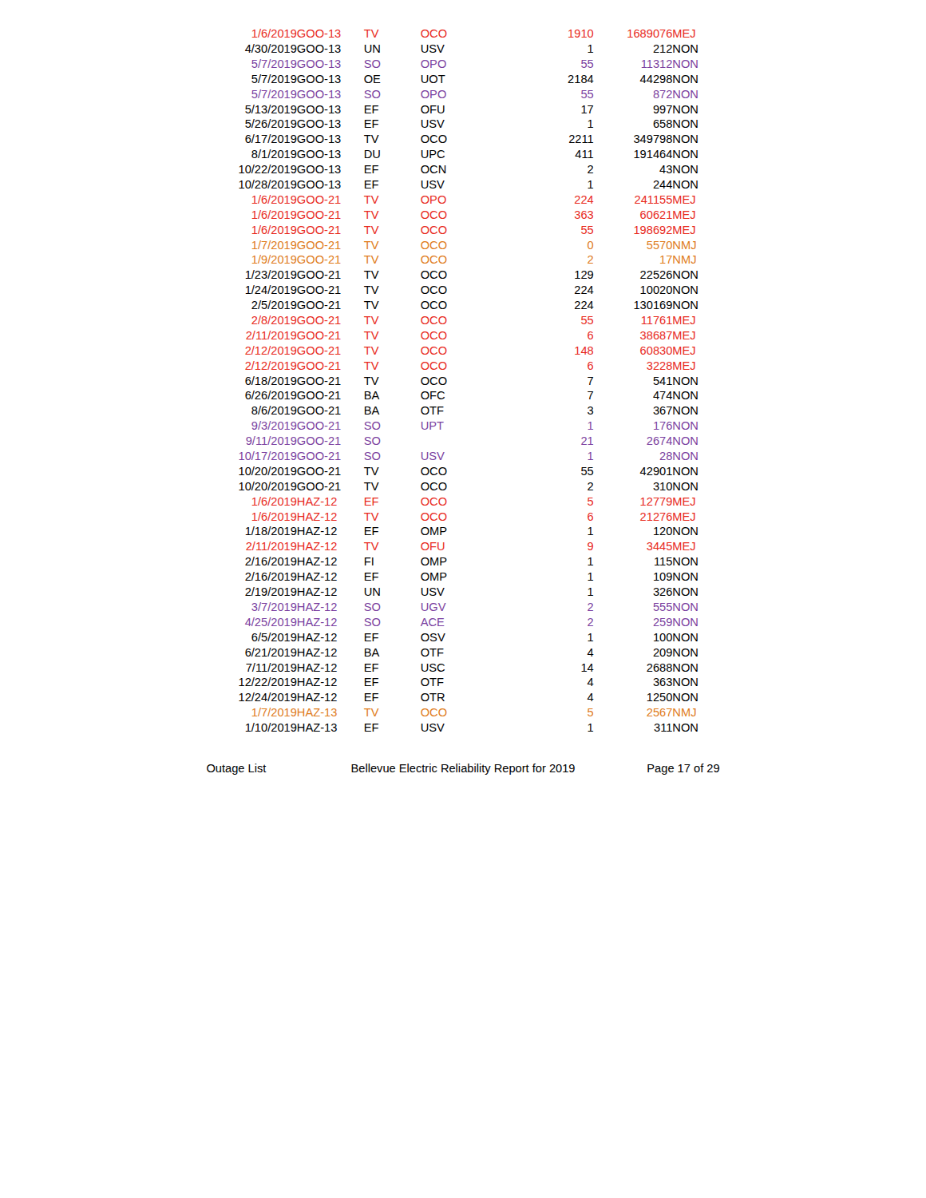| 1/6/2019 | GOO-13 | TV | OCO | 1910 | 1689076 | MEJ |
| 4/30/2019 | GOO-13 | UN | USV | 1 | 212 | NON |
| 5/7/2019 | GOO-13 | SO | OPO | 55 | 11312 | NON |
| 5/7/2019 | GOO-13 | OE | UOT | 2184 | 44298 | NON |
| 5/7/2019 | GOO-13 | SO | OPO | 55 | 872 | NON |
| 5/13/2019 | GOO-13 | EF | OFU | 17 | 997 | NON |
| 5/26/2019 | GOO-13 | EF | USV | 1 | 658 | NON |
| 6/17/2019 | GOO-13 | TV | OCO | 2211 | 349798 | NON |
| 8/1/2019 | GOO-13 | DU | UPC | 411 | 191464 | NON |
| 10/22/2019 | GOO-13 | EF | OCN | 2 | 43 | NON |
| 10/28/2019 | GOO-13 | EF | USV | 1 | 244 | NON |
| 1/6/2019 | GOO-21 | TV | OPO | 224 | 241155 | MEJ |
| 1/6/2019 | GOO-21 | TV | OCO | 363 | 60621 | MEJ |
| 1/6/2019 | GOO-21 | TV | OCO | 55 | 198692 | MEJ |
| 1/7/2019 | GOO-21 | TV | OCO | 0 | 5570 | NMJ |
| 1/9/2019 | GOO-21 | TV | OCO | 2 | 17 | NMJ |
| 1/23/2019 | GOO-21 | TV | OCO | 129 | 22526 | NON |
| 1/24/2019 | GOO-21 | TV | OCO | 224 | 10020 | NON |
| 2/5/2019 | GOO-21 | TV | OCO | 224 | 130169 | NON |
| 2/8/2019 | GOO-21 | TV | OCO | 55 | 11761 | MEJ |
| 2/11/2019 | GOO-21 | TV | OCO | 6 | 38687 | MEJ |
| 2/12/2019 | GOO-21 | TV | OCO | 148 | 60830 | MEJ |
| 2/12/2019 | GOO-21 | TV | OCO | 6 | 3228 | MEJ |
| 6/18/2019 | GOO-21 | TV | OCO | 7 | 541 | NON |
| 6/26/2019 | GOO-21 | BA | OFC | 7 | 474 | NON |
| 8/6/2019 | GOO-21 | BA | OTF | 3 | 367 | NON |
| 9/3/2019 | GOO-21 | SO | UPT | 1 | 176 | NON |
| 9/11/2019 | GOO-21 | SO | | 21 | 2674 | NON |
| 10/17/2019 | GOO-21 | SO | USV | 1 | 28 | NON |
| 10/20/2019 | GOO-21 | TV | OCO | 55 | 42901 | NON |
| 10/20/2019 | GOO-21 | TV | OCO | 2 | 310 | NON |
| 1/6/2019 | HAZ-12 | EF | OCO | 5 | 12779 | MEJ |
| 1/6/2019 | HAZ-12 | TV | OCO | 6 | 21276 | MEJ |
| 1/18/2019 | HAZ-12 | EF | OMP | 1 | 120 | NON |
| 2/11/2019 | HAZ-12 | TV | OFU | 9 | 3445 | MEJ |
| 2/16/2019 | HAZ-12 | FI | OMP | 1 | 115 | NON |
| 2/16/2019 | HAZ-12 | EF | OMP | 1 | 109 | NON |
| 2/19/2019 | HAZ-12 | UN | USV | 1 | 326 | NON |
| 3/7/2019 | HAZ-12 | SO | UGV | 2 | 555 | NON |
| 4/25/2019 | HAZ-12 | SO | ACE | 2 | 259 | NON |
| 6/5/2019 | HAZ-12 | EF | OSV | 1 | 100 | NON |
| 6/21/2019 | HAZ-12 | BA | OTF | 4 | 209 | NON |
| 7/11/2019 | HAZ-12 | EF | USC | 14 | 2688 | NON |
| 12/22/2019 | HAZ-12 | EF | OTF | 4 | 363 | NON |
| 12/24/2019 | HAZ-12 | EF | OTR | 4 | 1250 | NON |
| 1/7/2019 | HAZ-13 | TV | OCO | 5 | 2567 | NMJ |
| 1/10/2019 | HAZ-13 | EF | USV | 1 | 311 | NON |
Outage List
Bellevue Electric Reliability Report for 2019
Page 17 of 29